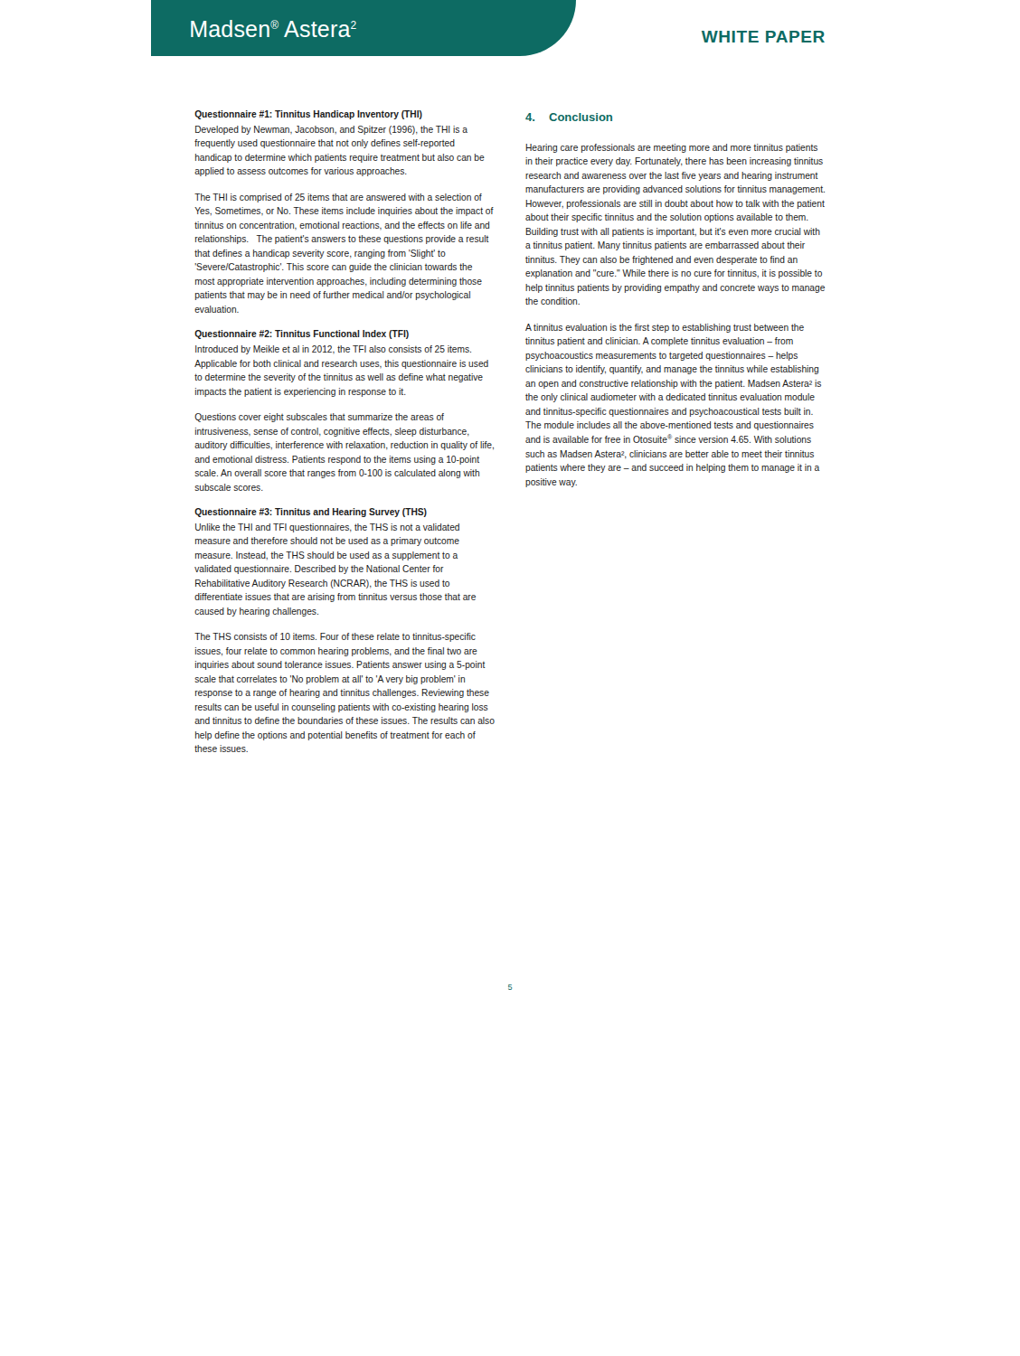Madsen® Astera2
WHITE PAPER
Questionnaire #1: Tinnitus Handicap Inventory (THI)
Developed by Newman, Jacobson, and Spitzer (1996), the THI is a frequently used questionnaire that not only defines self-reported handicap to determine which patients require treatment but also can be applied to assess outcomes for various approaches.
The THI is comprised of 25 items that are answered with a selection of Yes, Sometimes, or No. These items include inquiries about the impact of tinnitus on concentration, emotional reactions, and the effects on life and relationships. The patient's answers to these questions provide a result that defines a handicap severity score, ranging from 'Slight' to 'Severe/Catastrophic'. This score can guide the clinician towards the most appropriate intervention approaches, including determining those patients that may be in need of further medical and/or psychological evaluation.
Questionnaire #2: Tinnitus Functional Index (TFI)
Introduced by Meikle et al in 2012, the TFI also consists of 25 items. Applicable for both clinical and research uses, this questionnaire is used to determine the severity of the tinnitus as well as define what negative impacts the patient is experiencing in response to it.
Questions cover eight subscales that summarize the areas of intrusiveness, sense of control, cognitive effects, sleep disturbance, auditory difficulties, interference with relaxation, reduction in quality of life, and emotional distress. Patients respond to the items using a 10-point scale. An overall score that ranges from 0-100 is calculated along with subscale scores.
Questionnaire #3: Tinnitus and Hearing Survey (THS)
Unlike the THI and TFI questionnaires, the THS is not a validated measure and therefore should not be used as a primary outcome measure. Instead, the THS should be used as a supplement to a validated questionnaire. Described by the National Center for Rehabilitative Auditory Research (NCRAR), the THS is used to differentiate issues that are arising from tinnitus versus those that are caused by hearing challenges.
The THS consists of 10 items. Four of these relate to tinnitus-specific issues, four relate to common hearing problems, and the final two are inquiries about sound tolerance issues. Patients answer using a 5-point scale that correlates to 'No problem at all' to 'A very big problem' in response to a range of hearing and tinnitus challenges. Reviewing these results can be useful in counseling patients with co-existing hearing loss and tinnitus to define the boundaries of these issues. The results can also help define the options and potential benefits of treatment for each of these issues.
4. Conclusion
Hearing care professionals are meeting more and more tinnitus patients in their practice every day. Fortunately, there has been increasing tinnitus research and awareness over the last five years and hearing instrument manufacturers are providing advanced solutions for tinnitus management. However, professionals are still in doubt about how to talk with the patient about their specific tinnitus and the solution options available to them. Building trust with all patients is important, but it's even more crucial with a tinnitus patient. Many tinnitus patients are embarrassed about their tinnitus. They can also be frightened and even desperate to find an explanation and "cure." While there is no cure for tinnitus, it is possible to help tinnitus patients by providing empathy and concrete ways to manage the condition.
A tinnitus evaluation is the first step to establishing trust between the tinnitus patient and clinician. A complete tinnitus evaluation – from psychoacoustics measurements to targeted questionnaires – helps clinicians to identify, quantify, and manage the tinnitus while establishing an open and constructive relationship with the patient. Madsen Astera² is the only clinical audiometer with a dedicated tinnitus evaluation module and tinnitus-specific questionnaires and psychoacoustical tests built in. The module includes all the above-mentioned tests and questionnaires and is available for free in Otosuite® since version 4.65. With solutions such as Madsen Astera², clinicians are better able to meet their tinnitus patients where they are – and succeed in helping them to manage it in a positive way.
5